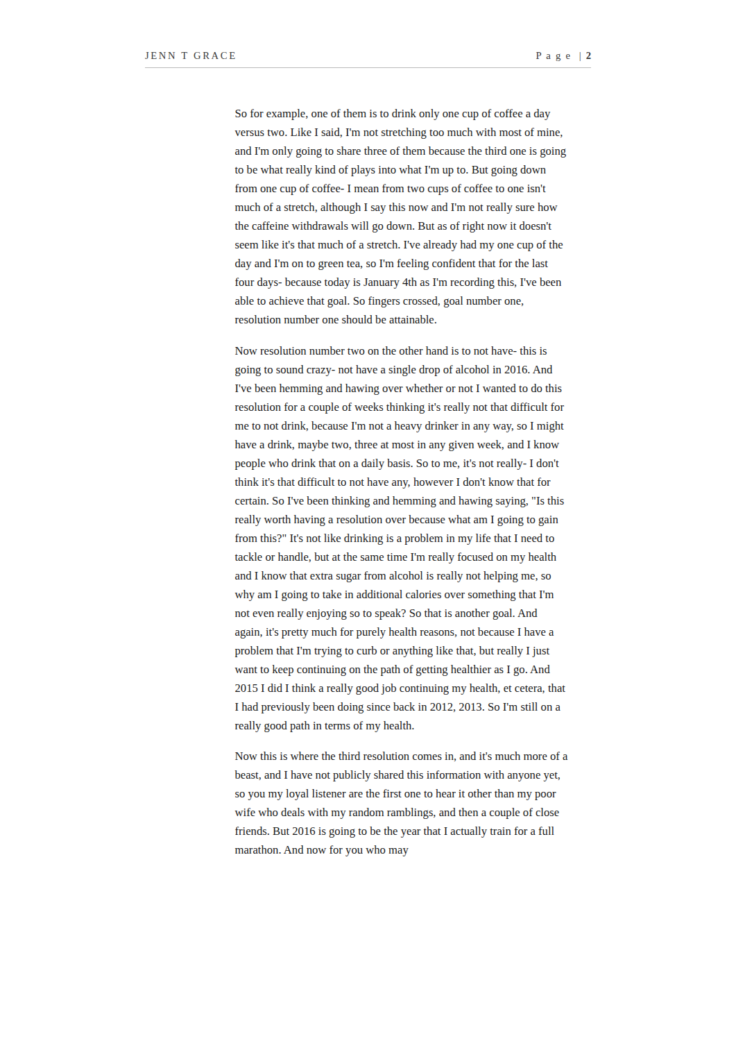Jenn T Grace
P a g e | 2
So for example, one of them is to drink only one cup of coffee a day versus two. Like I said, I'm not stretching too much with most of mine, and I'm only going to share three of them because the third one is going to be what really kind of plays into what I'm up to. But going down from one cup of coffee- I mean from two cups of coffee to one isn't much of a stretch, although I say this now and I'm not really sure how the caffeine withdrawals will go down. But as of right now it doesn't seem like it's that much of a stretch. I've already had my one cup of the day and I'm on to green tea, so I'm feeling confident that for the last four days- because today is January 4th as I'm recording this, I've been able to achieve that goal. So fingers crossed, goal number one, resolution number one should be attainable.
Now resolution number two on the other hand is to not have- this is going to sound crazy- not have a single drop of alcohol in 2016. And I've been hemming and hawing over whether or not I wanted to do this resolution for a couple of weeks thinking it's really not that difficult for me to not drink, because I'm not a heavy drinker in any way, so I might have a drink, maybe two, three at most in any given week, and I know people who drink that on a daily basis. So to me, it's not really- I don't think it's that difficult to not have any, however I don't know that for certain. So I've been thinking and hemming and hawing saying, "Is this really worth having a resolution over because what am I going to gain from this?" It's not like drinking is a problem in my life that I need to tackle or handle, but at the same time I'm really focused on my health and I know that extra sugar from alcohol is really not helping me, so why am I going to take in additional calories over something that I'm not even really enjoying so to speak? So that is another goal. And again, it's pretty much for purely health reasons, not because I have a problem that I'm trying to curb or anything like that, but really I just want to keep continuing on the path of getting healthier as I go. And 2015 I did I think a really good job continuing my health, et cetera, that I had previously been doing since back in 2012, 2013. So I'm still on a really good path in terms of my health.
Now this is where the third resolution comes in, and it's much more of a beast, and I have not publicly shared this information with anyone yet, so you my loyal listener are the first one to hear it other than my poor wife who deals with my random ramblings, and then a couple of close friends. But 2016 is going to be the year that I actually train for a full marathon. And now for you who may